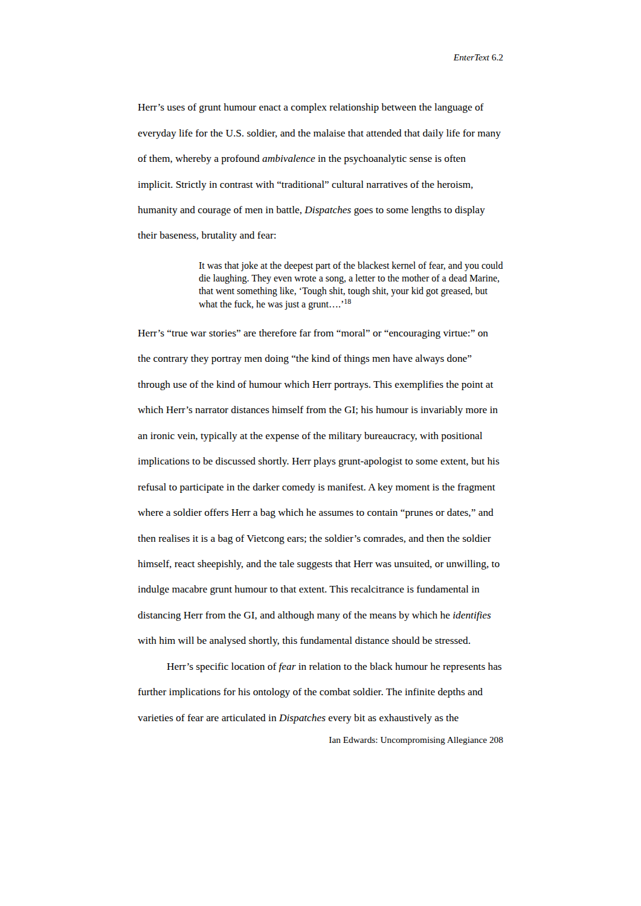EnterText 6.2
Herr’s uses of grunt humour enact a complex relationship between the language of everyday life for the U.S. soldier, and the malaise that attended that daily life for many of them, whereby a profound ambivalence in the psychoanalytic sense is often implicit. Strictly in contrast with “traditional” cultural narratives of the heroism, humanity and courage of men in battle, Dispatches goes to some lengths to display their baseness, brutality and fear:
It was that joke at the deepest part of the blackest kernel of fear, and you could die laughing. They even wrote a song, a letter to the mother of a dead Marine, that went something like, ‘Tough shit, tough shit, your kid got greased, but what the fuck, he was just a grunt….’18
Herr’s “true war stories” are therefore far from “moral” or “encouraging virtue:” on the contrary they portray men doing “the kind of things men have always done” through use of the kind of humour which Herr portrays. This exemplifies the point at which Herr’s narrator distances himself from the GI; his humour is invariably more in an ironic vein, typically at the expense of the military bureaucracy, with positional implications to be discussed shortly. Herr plays grunt-apologist to some extent, but his refusal to participate in the darker comedy is manifest. A key moment is the fragment where a soldier offers Herr a bag which he assumes to contain “prunes or dates,” and then realises it is a bag of Vietcong ears; the soldier’s comrades, and then the soldier himself, react sheepishly, and the tale suggests that Herr was unsuited, or unwilling, to indulge macabre grunt humour to that extent. This recalcitrance is fundamental in distancing Herr from the GI, and although many of the means by which he identifies with him will be analysed shortly, this fundamental distance should be stressed.
Herr’s specific location of fear in relation to the black humour he represents has further implications for his ontology of the combat soldier. The infinite depths and varieties of fear are articulated in Dispatches every bit as exhaustively as the
Ian Edwards: Uncompromising Allegiance 208